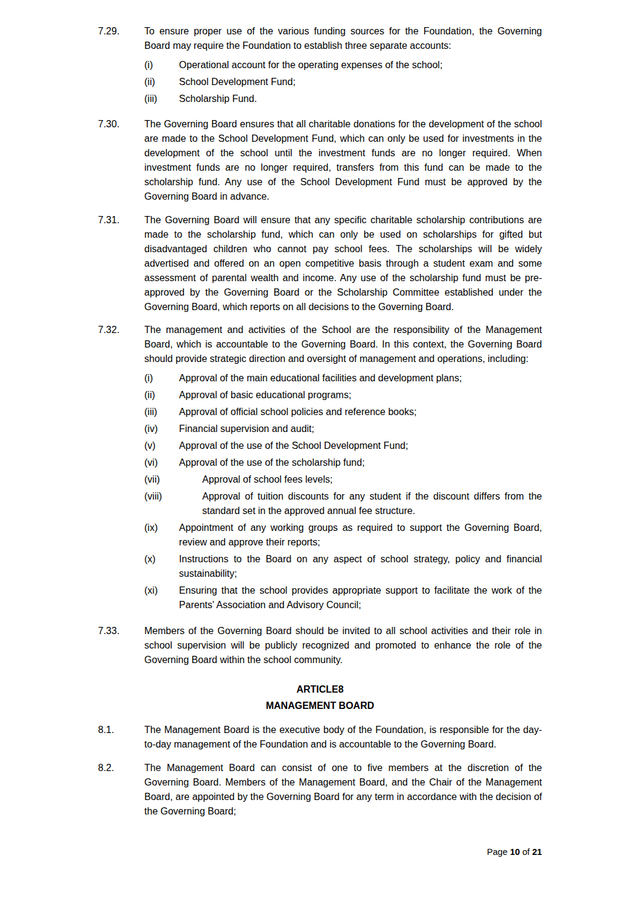7.29. To ensure proper use of the various funding sources for the Foundation, the Governing Board may require the Foundation to establish three separate accounts:
(i) Operational account for the operating expenses of the school;
(ii) School Development Fund;
(iii) Scholarship Fund.
7.30. The Governing Board ensures that all charitable donations for the development of the school are made to the School Development Fund, which can only be used for investments in the development of the school until the investment funds are no longer required. When investment funds are no longer required, transfers from this fund can be made to the scholarship fund. Any use of the School Development Fund must be approved by the Governing Board in advance.
7.31. The Governing Board will ensure that any specific charitable scholarship contributions are made to the scholarship fund, which can only be used on scholarships for gifted but disadvantaged children who cannot pay school fees. The scholarships will be widely advertised and offered on an open competitive basis through a student exam and some assessment of parental wealth and income. Any use of the scholarship fund must be pre-approved by the Governing Board or the Scholarship Committee established under the Governing Board, which reports on all decisions to the Governing Board.
7.32. The management and activities of the School are the responsibility of the Management Board, which is accountable to the Governing Board. In this context, the Governing Board should provide strategic direction and oversight of management and operations, including:
(i) Approval of the main educational facilities and development plans;
(ii) Approval of basic educational programs;
(iii) Approval of official school policies and reference books;
(iv) Financial supervision and audit;
(v) Approval of the use of the School Development Fund;
(vi) Approval of the use of the scholarship fund;
(vii) Approval of school fees levels;
(viii) Approval of tuition discounts for any student if the discount differs from the standard set in the approved annual fee structure.
(ix) Appointment of any working groups as required to support the Governing Board, review and approve their reports;
(x) Instructions to the Board on any aspect of school strategy, policy and financial sustainability;
(xi) Ensuring that the school provides appropriate support to facilitate the work of the Parents' Association and Advisory Council;
7.33. Members of the Governing Board should be invited to all school activities and their role in school supervision will be publicly recognized and promoted to enhance the role of the Governing Board within the school community.
ARTICLE8
MANAGEMENT BOARD
8.1. The Management Board is the executive body of the Foundation, is responsible for the day-to-day management of the Foundation and is accountable to the Governing Board.
8.2. The Management Board can consist of one to five members at the discretion of the Governing Board. Members of the Management Board, and the Chair of the Management Board, are appointed by the Governing Board for any term in accordance with the decision of the Governing Board;
Page 10 of 21